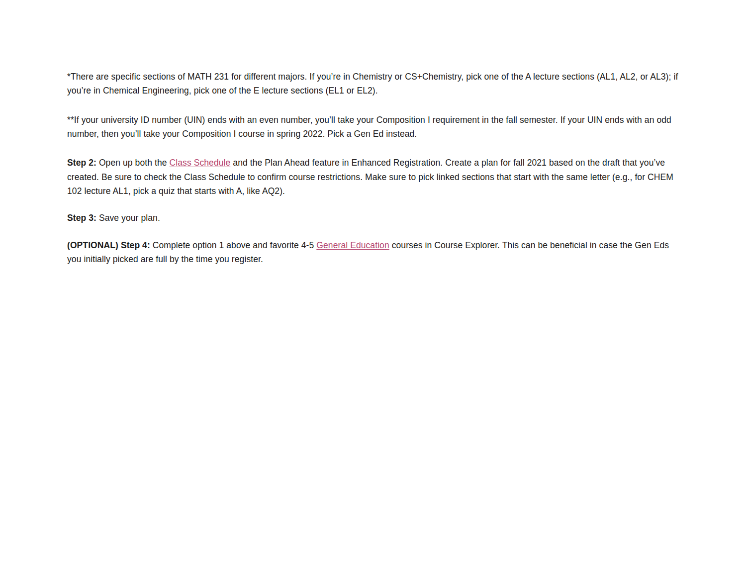*There are specific sections of MATH 231 for different majors. If you’re in Chemistry or CS+Chemistry, pick one of the A lecture sections (AL1, AL2, or AL3); if you’re in Chemical Engineering, pick one of the E lecture sections (EL1 or EL2).
**If your university ID number (UIN) ends with an even number, you’ll take your Composition I requirement in the fall semester. If your UIN ends with an odd number, then you’ll take your Composition I course in spring 2022. Pick a Gen Ed instead.
Step 2: Open up both the Class Schedule and the Plan Ahead feature in Enhanced Registration. Create a plan for fall 2021 based on the draft that you’ve created. Be sure to check the Class Schedule to confirm course restrictions. Make sure to pick linked sections that start with the same letter (e.g., for CHEM 102 lecture AL1, pick a quiz that starts with A, like AQ2).
Step 3: Save your plan.
(OPTIONAL) Step 4: Complete option 1 above and favorite 4-5 General Education courses in Course Explorer. This can be beneficial in case the Gen Eds you initially picked are full by the time you register.